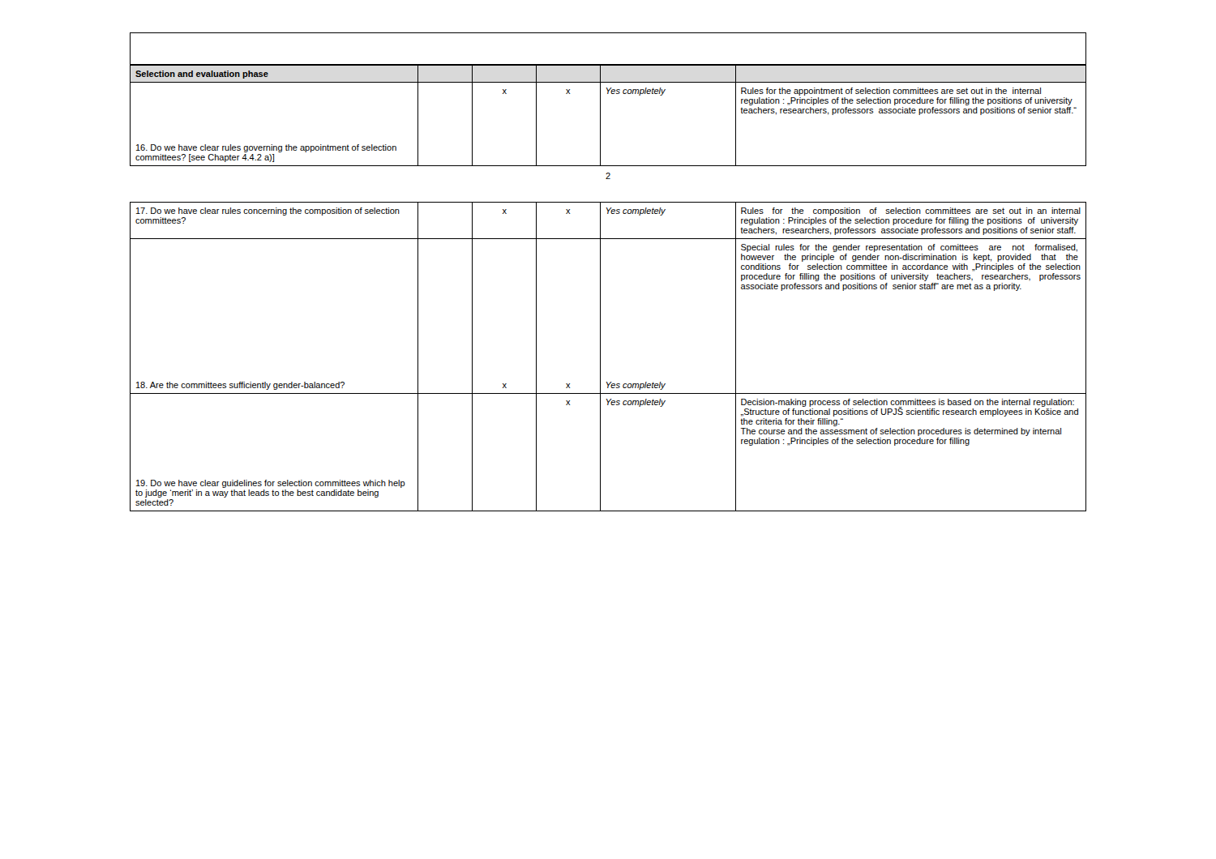| Selection and evaluation phase | | | | | |
| 16. Do we have clear rules governing the appointment of selection committees? [see Chapter 4.4.2 a)] | | x | x | Yes completely | Rules for the appointment of selection committees are set out in the internal regulation : „Principles of the selection procedure for filling the positions of university teachers, researchers, professors associate professors and positions of senior staff.“ |
2
| 17. Do we have clear rules concerning the composition of selection committees? | | x | x | Yes completely | Rules for the composition of selection committees are set out in an internal regulation : Principles of the selection procedure for filling the positions of university teachers, researchers, professors associate professors and positions of senior staff. |
| 18. Are the committees sufficiently gender-balanced? | | x | x | Yes completely | Special rules for the gender representation of comittees are not formalised, however the principle of gender non-discrimination is kept, provided that the conditions for selection committee in accordance with „Principles of the selection procedure for filling the positions of university teachers, researchers, professors associate professors and positions of senior staff“ are met as a priority. |
| 19. Do we have clear guidelines for selection committees which help to judge ‘merit’ in a way that leads to the best candidate being selected? | | | x | Yes completely | Decision-making process of selection committees is based on the internal regulation: „Structure of functional positions of UPJŠ scientific research employees in Košice and the criteria for their filling.“ The course and the assessment of selection procedures is determined by internal regulation : „Principles of the selection procedure for filling |